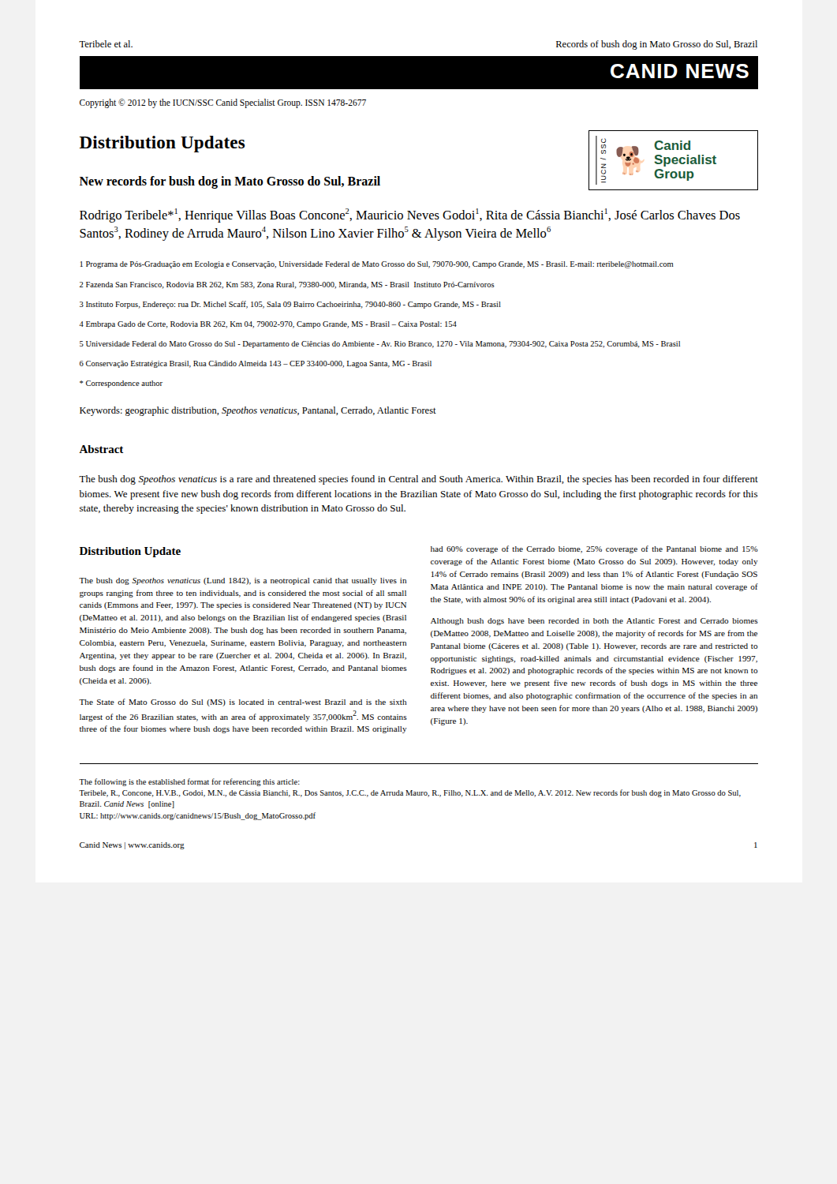Teribele et al. Records of bush dog in Mato Grosso do Sul, Brazil
CANID NEWS
Copyright © 2012 by the IUCN/SSC Canid Specialist Group. ISSN 1478-2677
IUCN / SSC
🐕
Canid
Specialist
Group
Distribution Updates
New records for bush dog in Mato Grosso do Sul, Brazil
Rodrigo Teribele*1, Henrique Villas Boas Concone2, Mauricio Neves Godoi1, Rita de Cássia Bianchi1, José Carlos Chaves Dos Santos3, Rodiney de Arruda Mauro4, Nilson Lino Xavier Filho5 & Alyson Vieira de Mello6
1 Programa de Pós-Graduação em Ecologia e Conservação, Universidade Federal de Mato Grosso do Sul, 79070-900, Campo Grande, MS - Brasil. E-mail: rteribele@hotmail.com
2 Fazenda San Francisco, Rodovia BR 262, Km 583, Zona Rural, 79380-000, Miranda, MS - Brasil Instituto Pró-Carnívoros
3 Instituto Forpus, Endereço: rua Dr. Michel Scaff, 105, Sala 09 Bairro Cachoeirinha, 79040-860 - Campo Grande, MS - Brasil
4 Embrapa Gado de Corte, Rodovia BR 262, Km 04, 79002-970, Campo Grande, MS - Brasil – Caixa Postal: 154
5 Universidade Federal do Mato Grosso do Sul - Departamento de Ciências do Ambiente - Av. Rio Branco, 1270 - Vila Mamona, 79304-902, Caixa Posta 252, Corumbá, MS - Brasil
6 Conservação Estratégica Brasil, Rua Cândido Almeida 143 – CEP 33400-000, Lagoa Santa, MG - Brasil
* Correspondence author
Keywords: geographic distribution, Speothos venaticus, Pantanal, Cerrado, Atlantic Forest
Abstract
The bush dog Speothos venaticus is a rare and threatened species found in Central and South America. Within Brazil, the species has been recorded in four different biomes. We present five new bush dog records from different locations in the Brazilian State of Mato Grosso do Sul, including the first photographic records for this state, thereby increasing the species' known distribution in Mato Grosso do Sul.
Distribution Update
The bush dog Speothos venaticus (Lund 1842), is a neotropical canid that usually lives in groups ranging from three to ten individuals, and is considered the most social of all small canids (Emmons and Feer, 1997). The species is considered Near Threatened (NT) by IUCN (DeMatteo et al. 2011), and also belongs on the Brazilian list of endangered species (Brasil Ministério do Meio Ambiente 2008). The bush dog has been recorded in southern Panama, Colombia, eastern Peru, Venezuela, Suriname, eastern Bolivia, Paraguay, and northeastern Argentina, yet they appear to be rare (Zuercher et al. 2004, Cheida et al. 2006). In Brazil, bush dogs are found in the Amazon Forest, Atlantic Forest, Cerrado, and Pantanal biomes (Cheida et al. 2006).
The State of Mato Grosso do Sul (MS) is located in central-west Brazil and is the sixth largest of the 26 Brazilian states, with an area of approximately 357,000km2. MS contains three of the four biomes where bush dogs have been recorded within Brazil. MS originally had 60% coverage of the Cerrado biome, 25% coverage of the Pantanal biome and 15% coverage of the Atlantic Forest biome (Mato Grosso do Sul 2009). However, today only 14% of Cerrado remains (Brasil 2009) and less than 1% of Atlantic Forest (Fundação SOS Mata Atlântica and INPE 2010). The Pantanal biome is now the main natural coverage of the State, with almost 90% of its original area still intact (Padovani et al. 2004).
Although bush dogs have been recorded in both the Atlantic Forest and Cerrado biomes (DeMatteo 2008, DeMatteo and Loiselle 2008), the majority of records for MS are from the Pantanal biome (Cáceres et al. 2008) (Table 1). However, records are rare and restricted to opportunistic sightings, road-killed animals and circumstantial evidence (Fischer 1997, Rodrigues et al. 2002) and photographic records of the species within MS are not known to exist. However, here we present five new records of bush dogs in MS within the three different biomes, and also photographic confirmation of the occurrence of the species in an area where they have not been seen for more than 20 years (Alho et al. 1988, Bianchi 2009) (Figure 1).
The following is the established format for referencing this article:
Teribele, R., Concone, H.V.B., Godoi, M.N., de Cássia Bianchi, R., Dos Santos, J.C.C., de Arruda Mauro, R., Filho, N.L.X. and de Mello, A.V. 2012. New records for bush dog in Mato Grosso do Sul, Brazil. Canid News [online]
URL: http://www.canids.org/canidnews/15/Bush_dog_MatoGrosso.pdf
Canid News | www.canids.org 1